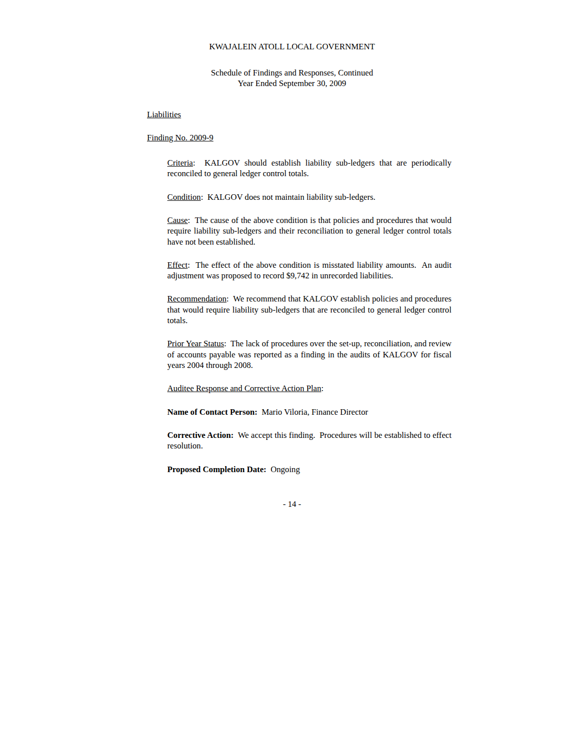KWAJALEIN ATOLL LOCAL GOVERNMENT
Schedule of Findings and Responses, Continued
Year Ended September 30, 2009
Liabilities
Finding No. 2009-9
Criteria: KALGOV should establish liability sub-ledgers that are periodically reconciled to general ledger control totals.
Condition: KALGOV does not maintain liability sub-ledgers.
Cause: The cause of the above condition is that policies and procedures that would require liability sub-ledgers and their reconciliation to general ledger control totals have not been established.
Effect: The effect of the above condition is misstated liability amounts. An audit adjustment was proposed to record $9,742 in unrecorded liabilities.
Recommendation: We recommend that KALGOV establish policies and procedures that would require liability sub-ledgers that are reconciled to general ledger control totals.
Prior Year Status: The lack of procedures over the set-up, reconciliation, and review of accounts payable was reported as a finding in the audits of KALGOV for fiscal years 2004 through 2008.
Auditee Response and Corrective Action Plan:
Name of Contact Person: Mario Viloria, Finance Director
Corrective Action: We accept this finding. Procedures will be established to effect resolution.
Proposed Completion Date: Ongoing
- 14 -